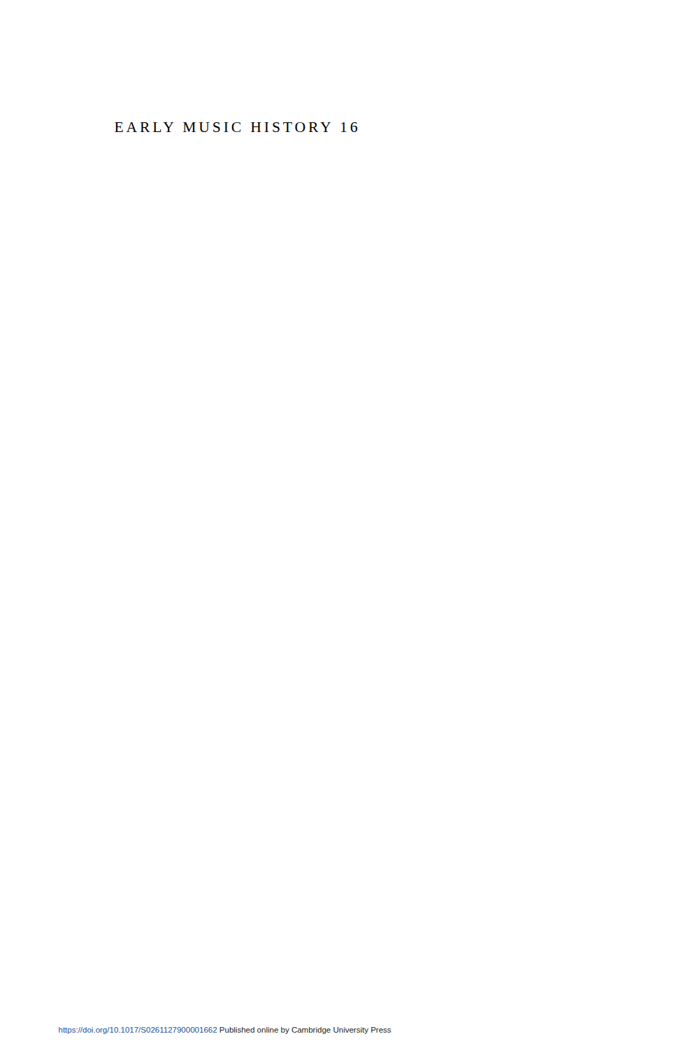Early Music History 16
https://doi.org/10.1017/S0261127900001662 Published online by Cambridge University Press